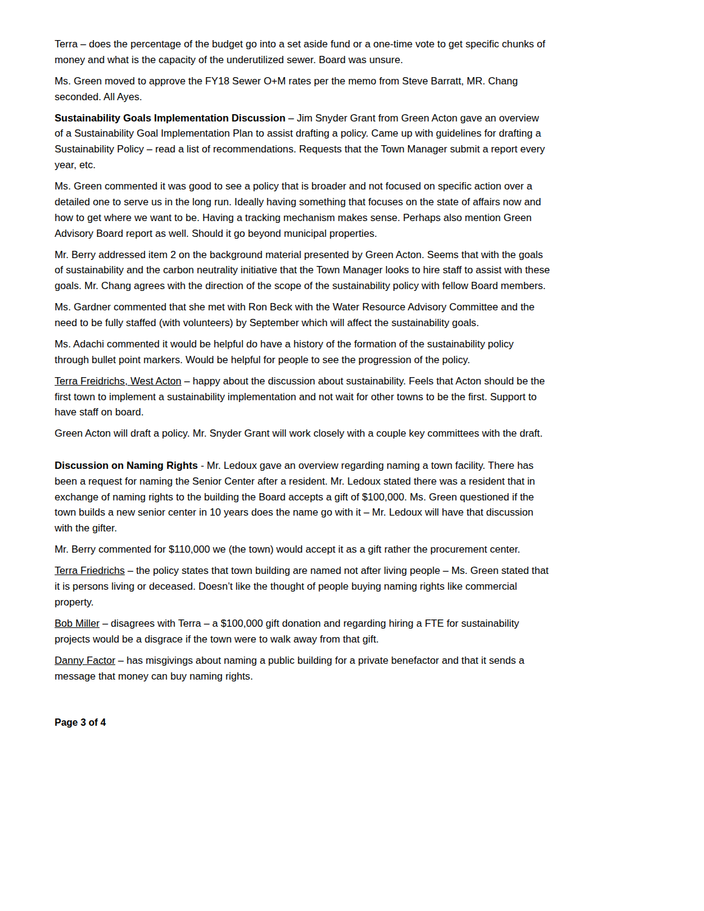Terra – does the percentage of the budget go into a set aside fund or a one-time vote to get specific chunks of money and what is the capacity of the underutilized sewer. Board was unsure.
Ms. Green moved to approve the FY18 Sewer O+M rates per the memo from Steve Barratt, MR. Chang seconded. All Ayes.
Sustainability Goals Implementation Discussion – Jim Snyder Grant from Green Acton gave an overview of a Sustainability Goal Implementation Plan to assist drafting a policy. Came up with guidelines for drafting a Sustainability Policy – read a list of recommendations. Requests that the Town Manager submit a report every year, etc.
Ms. Green commented it was good to see a policy that is broader and not focused on specific action over a detailed one to serve us in the long run. Ideally having something that focuses on the state of affairs now and how to get where we want to be. Having a tracking mechanism makes sense. Perhaps also mention Green Advisory Board report as well. Should it go beyond municipal properties.
Mr. Berry addressed item 2 on the background material presented by Green Acton. Seems that with the goals of sustainability and the carbon neutrality initiative that the Town Manager looks to hire staff to assist with these goals. Mr. Chang agrees with the direction of the scope of the sustainability policy with fellow Board members.
Ms. Gardner commented that she met with Ron Beck with the Water Resource Advisory Committee and the need to be fully staffed (with volunteers) by September which will affect the sustainability goals.
Ms. Adachi commented it would be helpful do have a history of the formation of the sustainability policy through bullet point markers. Would be helpful for people to see the progression of the policy.
Terra Freidrichs, West Acton – happy about the discussion about sustainability. Feels that Acton should be the first town to implement a sustainability implementation and not wait for other towns to be the first. Support to have staff on board.
Green Acton will draft a policy. Mr. Snyder Grant will work closely with a couple key committees with the draft.
Discussion on Naming Rights - Mr. Ledoux gave an overview regarding naming a town facility. There has been a request for naming the Senior Center after a resident. Mr. Ledoux stated there was a resident that in exchange of naming rights to the building the Board accepts a gift of $100,000. Ms. Green questioned if the town builds a new senior center in 10 years does the name go with it – Mr. Ledoux will have that discussion with the gifter.
Mr. Berry commented for $110,000 we (the town) would accept it as a gift rather the procurement center.
Terra Friedrichs – the policy states that town building are named not after living people – Ms. Green stated that it is persons living or deceased. Doesn’t like the thought of people buying naming rights like commercial property.
Bob Miller – disagrees with Terra – a $100,000 gift donation and regarding hiring a FTE for sustainability projects would be a disgrace if the town were to walk away from that gift.
Danny Factor – has misgivings about naming a public building for a private benefactor and that it sends a message that money can buy naming rights.
Page 3 of 4